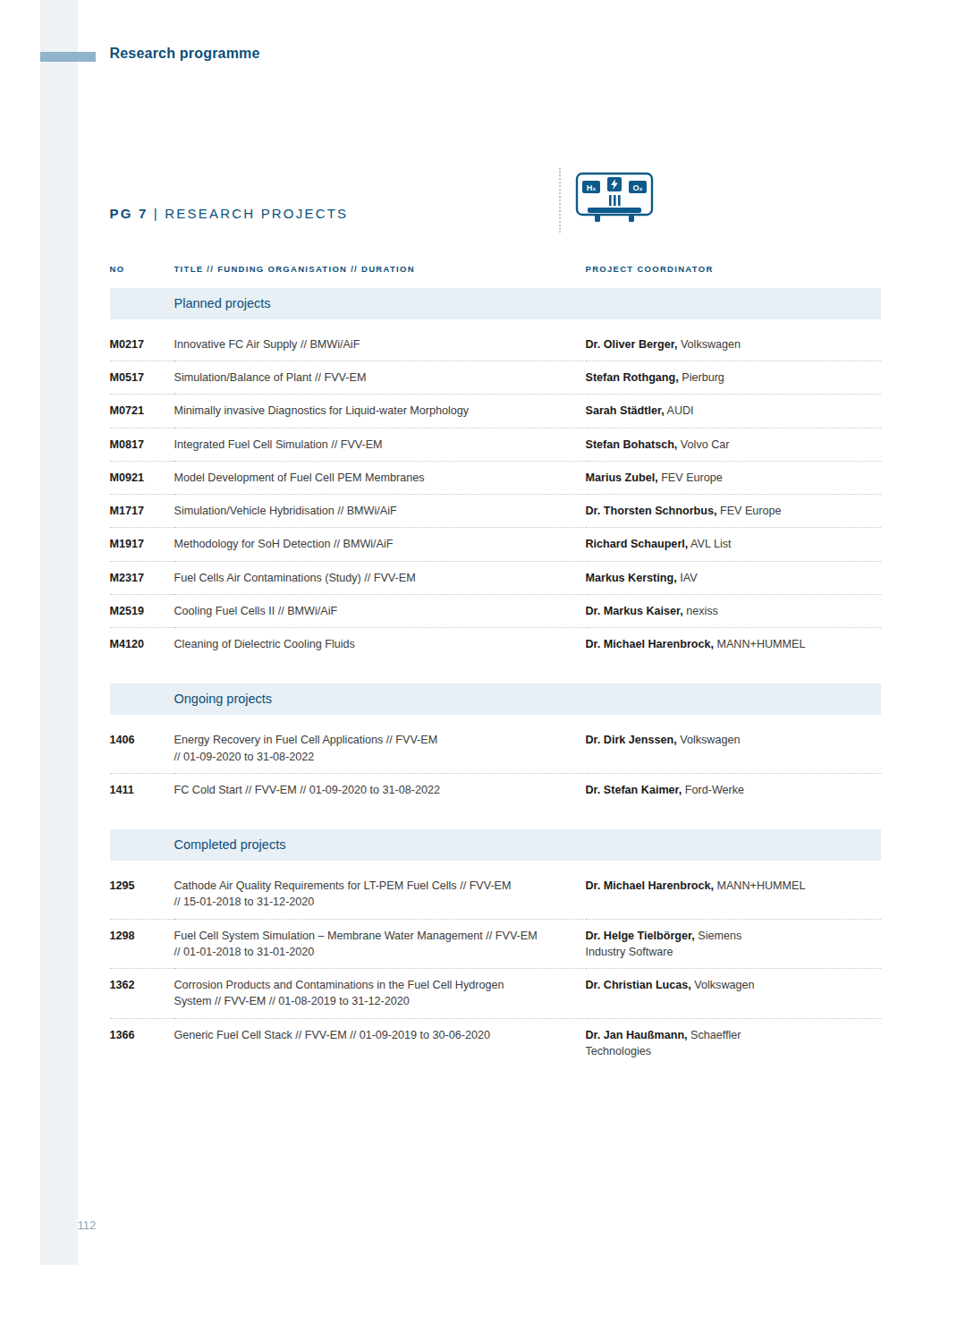Research programme
PG 7 | Research Projects
H₂ O₂
| No | Title // Funding organisation // Duration | Project coordinator |
| --- | --- | --- |
| | Planned projects |
| M0217 | Innovative FC Air Supply // BMWi/AiF | Dr. Oliver Berger, Volkswagen |
| M0517 | Simulation/Balance of Plant // FVV-EM | Stefan Rothgang, Pierburg |
| M0721 | Minimally invasive Diagnostics for Liquid-water Morphology | Sarah Städtler, AUDI |
| M0817 | Integrated Fuel Cell Simulation // FVV-EM | Stefan Bohatsch, Volvo Car |
| M0921 | Model Development of Fuel Cell PEM Membranes | Marius Zubel, FEV Europe |
| M1717 | Simulation/Vehicle Hybridisation // BMWi/AiF | Dr. Thorsten Schnorbus, FEV Europe |
| M1917 | Methodology for SoH Detection // BMWi/AiF | Richard Schauperl, AVL List |
| M2317 | Fuel Cells Air Contaminations (Study) // FVV-EM | Markus Kersting, IAV |
| M2519 | Cooling Fuel Cells II // BMWi/AiF | Dr. Markus Kaiser, nexiss |
| M4120 | Cleaning of Dielectric Cooling Fluids | Dr. Michael Harenbrock, MANN+HUMMEL |
| | Ongoing projects |
| 1406 | Energy Recovery in Fuel Cell Applications // FVV-EM // 01-09-2020 to 31-08-2022 | Dr. Dirk Jenssen, Volkswagen |
| 1411 | FC Cold Start // FVV-EM // 01-09-2020 to 31-08-2022 | Dr. Stefan Kaimer, Ford-Werke |
| | Completed projects |
| 1295 | Cathode Air Quality Requirements for LT-PEM Fuel Cells // FVV-EM // 15-01-2018 to 31-12-2020 | Dr. Michael Harenbrock, MANN+HUMMEL |
| 1298 | Fuel Cell System Simulation – Membrane Water Management // FVV-EM // 01-01-2018 to 31-01-2020 | Dr. Helge Tielbörger, Siemens Industry Software |
| 1362 | Corrosion Products and Contaminations in the Fuel Cell Hydrogen System // FVV-EM // 01-08-2019 to 31-12-2020 | Dr. Christian Lucas, Volkswagen |
| 1366 | Generic Fuel Cell Stack // FVV-EM // 01-09-2019 to 30-06-2020 | Dr. Jan Haußmann, Schaeffler Technologies |
112